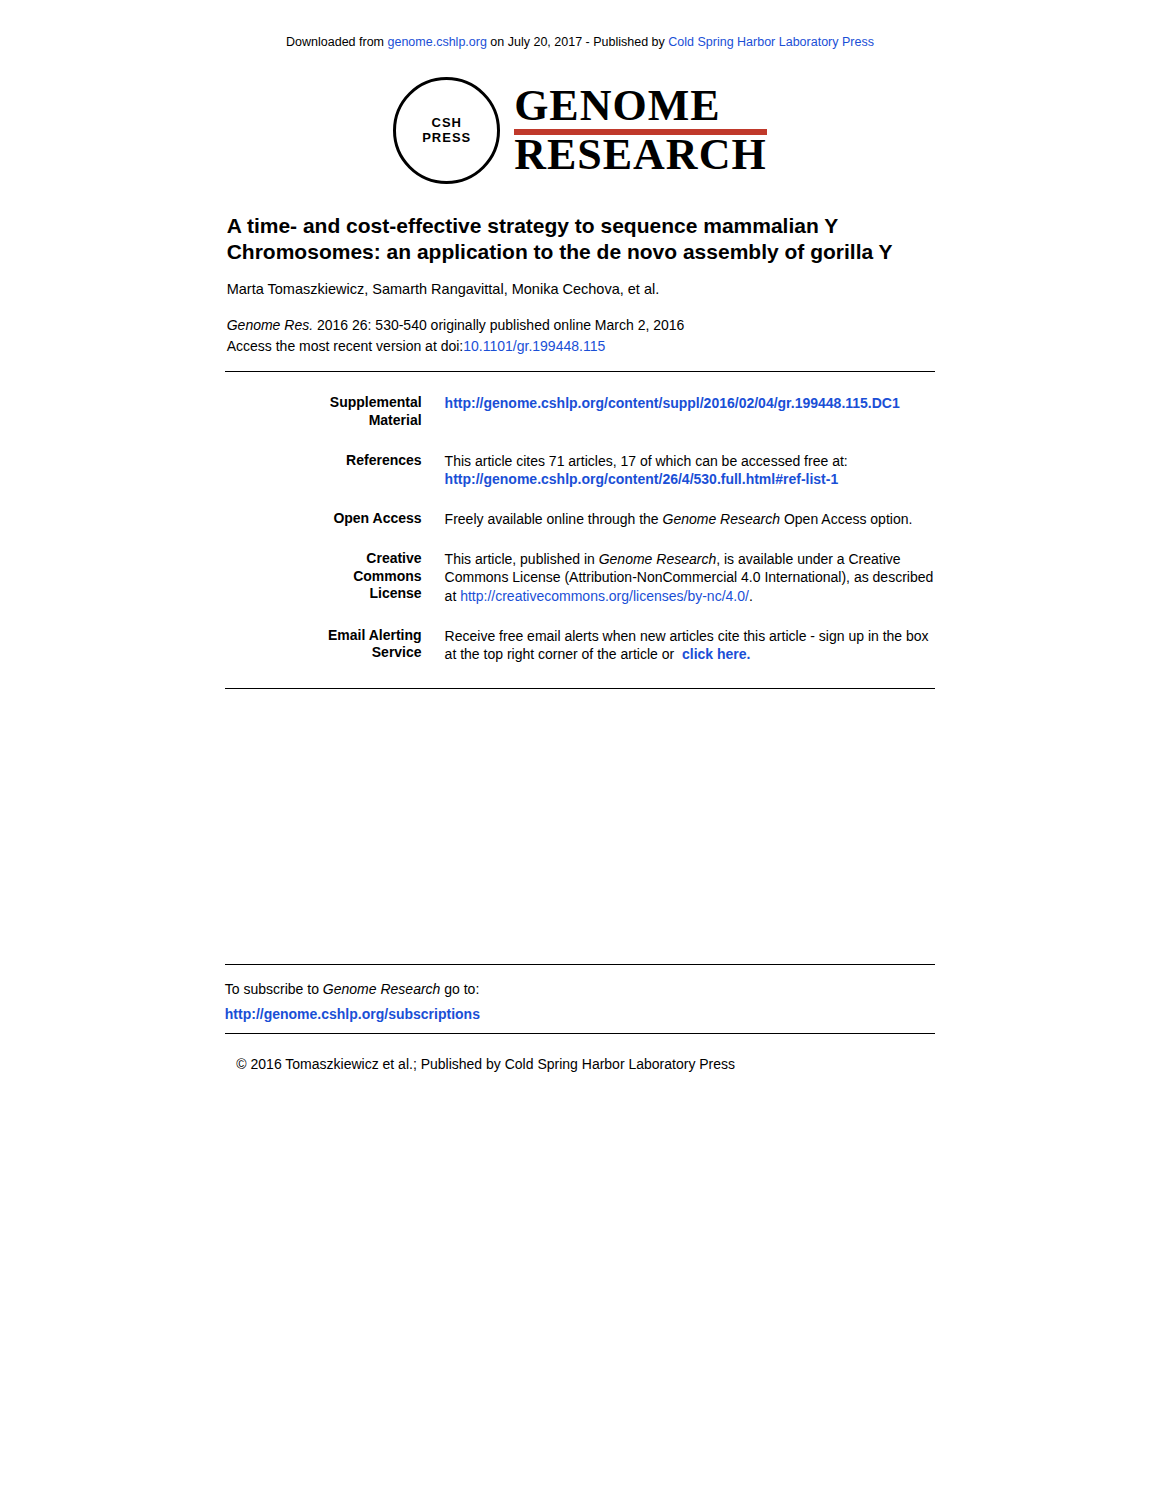Downloaded from genome.cshlp.org on July 20, 2017 - Published by Cold Spring Harbor Laboratory Press
CSH
PRESS
GENOME
RESEARCH
A time- and cost-effective strategy to sequence mammalian Y Chromosomes: an application to the de novo assembly of gorilla Y
Marta Tomaszkiewicz, Samarth Rangavittal, Monika Cechova, et al.
Genome Res. 2016 26: 530-540 originally published online March 2, 2016
Access the most recent version at doi:10.1101/gr.199448.115
| Supplemental Material | http://genome.cshlp.org/content/suppl/2016/02/04/gr.199448.115.DC1 |
| References | This article cites 71 articles, 17 of which can be accessed free at: http://genome.cshlp.org/content/26/4/530.full.html#ref-list-1 |
| Open Access | Freely available online through the Genome Research Open Access option. |
| Creative Commons License | This article, published in Genome Research , is available under a Creative Commons License (Attribution-NonCommercial 4.0 International), as described at http://creativecommons.org/licenses/by-nc/4.0/ . |
| Email Alerting Service | Receive free email alerts when new articles cite this article - sign up in the box at the top right corner of the article or click here. |
To subscribe to Genome Research go to:
http://genome.cshlp.org/subscriptions
© 2016 Tomaszkiewicz et al.; Published by Cold Spring Harbor Laboratory Press